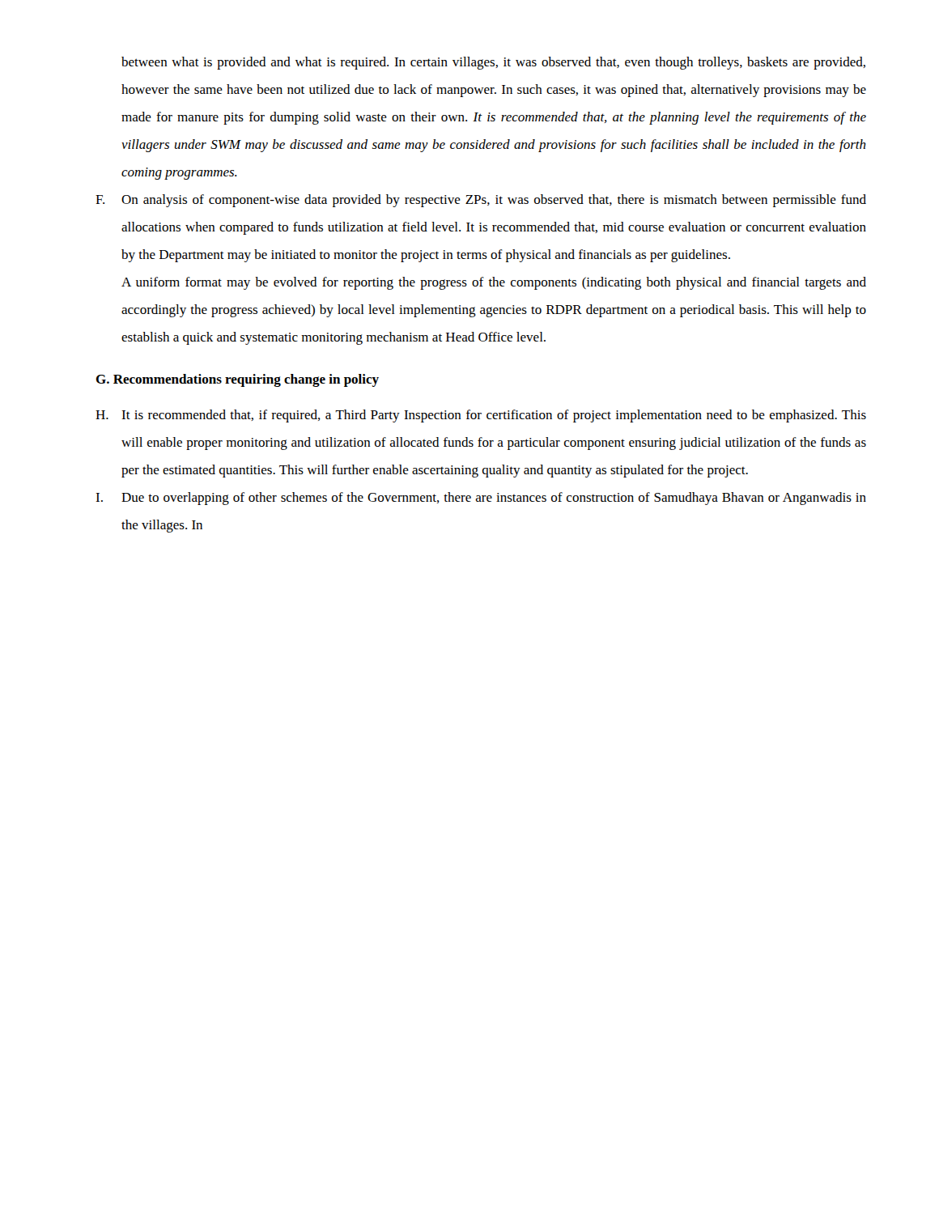between what is provided and what is required. In certain villages, it was observed that, even though trolleys, baskets are provided, however the same have been not utilized due to lack of manpower. In such cases, it was opined that, alternatively provisions may be made for manure pits for dumping solid waste on their own. It is recommended that, at the planning level the requirements of the villagers under SWM may be discussed and same may be considered and provisions for such facilities shall be included in the forth coming programmes.
F.
On analysis of component-wise data provided by respective ZPs, it was observed that, there is mismatch between permissible fund allocations when compared to funds utilization at field level. It is recommended that, mid course evaluation or concurrent evaluation by the Department may be initiated to monitor the project in terms of physical and financials as per guidelines.
A uniform format may be evolved for reporting the progress of the components (indicating both physical and financial targets and accordingly the progress achieved) by local level implementing agencies to RDPR department on a periodical basis. This will help to establish a quick and systematic monitoring mechanism at Head Office level.
G. Recommendations requiring change in policy
H.
It is recommended that, if required, a Third Party Inspection for certification of project implementation need to be emphasized. This will enable proper monitoring and utilization of allocated funds for a particular component ensuring judicial utilization of the funds as per the estimated quantities. This will further enable ascertaining quality and quantity as stipulated for the project.
I.
Due to overlapping of other schemes of the Government, there are instances of construction of Samudhaya Bhavan or Anganwadis in the villages. In